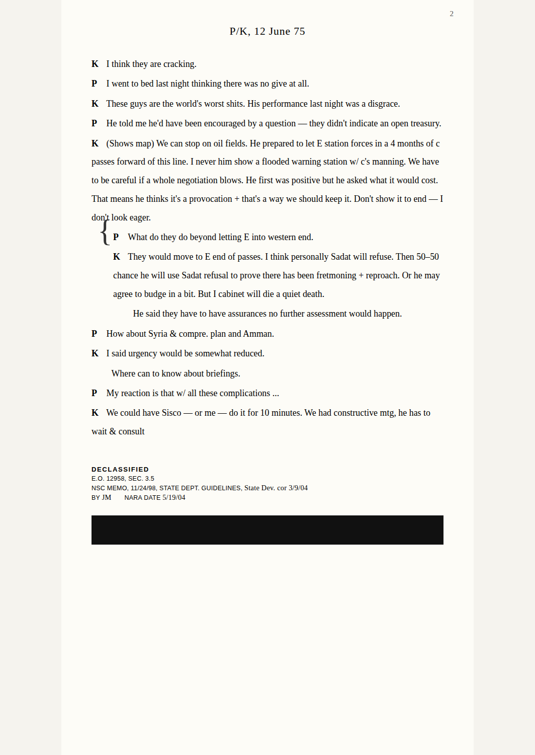2
P/K, 12 June 75
K I think they are cracking.
P I went to bed last night thinking there was no give at all.
K These guys are the world's worst shits. His performance last night was a disgrace.
P He told me he'd have been encouraged by a question — they didn't indicate an open treasury.
K (Shows map) We can stop on oil fields. He prepared to let E station forces in a 4 months of c passes forward of this line. I never him show a flooded warning station w/ c's manning. We have to be careful if a whole negotiation blows. He first was positive but he asked what it would cost. That means he thinks it's a provocation + that's a way we should keep it. Don't show it to end — I don't look eager.
P What do they do beyond letting E into western end.
K They would move to E end of passes. I think personally Sadat will refuse. Then 50–50 chance he will use Sadat refusal to prove there has been fretmoning + reproach. Or he may agree to budge in a bit. But I cabinet will die a quiet death.
He said they have to have assurances no further assessment would happen.
P How about Syria & compre. plan and Amman.
K I said urgency would be somewhat reduced.
Where can to know about briefings.
P My reaction is that w/ all these complications ...
K We could have Sisco — or me — do it for 10 minutes. We had constructive mtg, he has to wait & consult
DECLASSIFIED E.O. 12958, SEC. 3.5 NSC MEMO, 11/24/98, STATE DEPT. GUIDELINES, State Dev. cor 3/9/04 BY JM NARA DATE 5/19/04